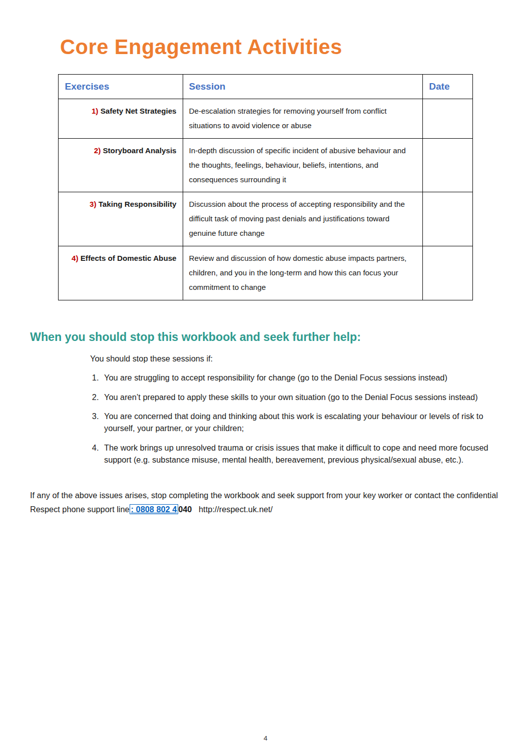Core Engagement Activities
| Exercises | Session | Date |
| --- | --- | --- |
| 1) Safety Net Strategies | De-escalation strategies for removing yourself from conflict situations to avoid violence or abuse | |
| 2) Storyboard Analysis | In-depth discussion of specific incident of abusive behaviour and the thoughts, feelings, behaviour, beliefs, intentions, and consequences surrounding it | |
| 3) Taking Responsibility | Discussion about the process of accepting responsibility and the difficult task of moving past denials and justifications toward genuine future change | |
| 4) Effects of Domestic Abuse | Review and discussion of how domestic abuse impacts partners, children, and you in the long-term and how this can focus your commitment to change | |
When you should stop this workbook and seek further help:
You should stop these sessions if:
You are struggling to accept responsibility for change (go to the Denial Focus sessions instead)
You aren’t prepared to apply these skills to your own situation (go to the Denial Focus sessions instead)
You are concerned that doing and thinking about this work is escalating your behaviour or levels of risk to yourself, your partner, or your children;
The work brings up unresolved trauma or crisis issues that make it difficult to cope and need more focused support (e.g. substance misuse, mental health, bereavement, previous physical/sexual abuse, etc.).
If any of the above issues arises, stop completing the workbook and seek support from your key worker or contact the confidential Respect phone support line: 0808 802 4040 http://respect.uk.net/
4